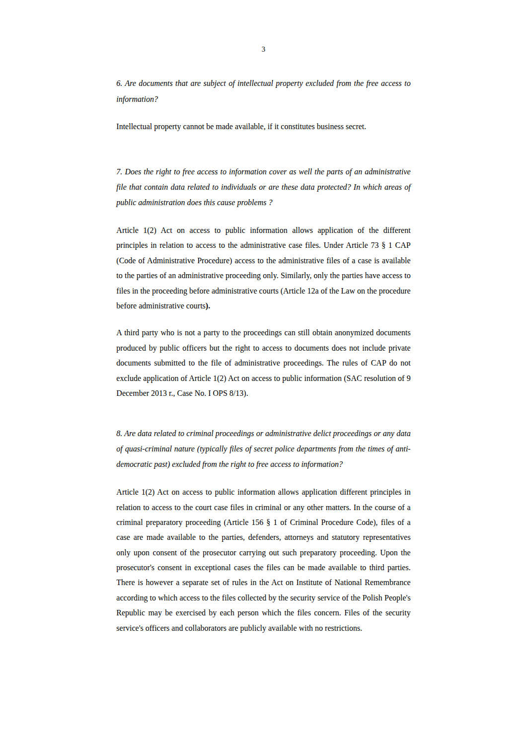3
6. Are documents that are subject of intellectual property excluded from the free access to information?
Intellectual property cannot be made available, if it constitutes business secret.
7. Does the right to free access to information cover as well the parts of an administrative file that contain data related to individuals or are these data protected? In which areas of public administration does this cause problems ?
Article 1(2) Act on access to public information allows application of the different principles in relation to access to the administrative case files. Under Article 73 § 1 CAP (Code of Administrative Procedure) access to the administrative files of a case is available to the parties of an administrative proceeding only. Similarly, only the parties have access to files in the proceeding before administrative courts (Article 12a of the Law on the procedure before administrative courts).
A third party who is not a party to the proceedings can still obtain anonymized documents produced by public officers but the right to access to documents does not include private documents submitted to the file of administrative proceedings. The rules of CAP do not exclude application of Article 1(2) Act on access to public information (SAC resolution of 9 December 2013 r., Case No. I OPS 8/13).
8. Are data related to criminal proceedings or administrative delict proceedings or any data of quasi-criminal nature (typically files of secret police departments from the times of anti-democratic past) excluded from the right to free access to information?
Article 1(2) Act on access to public information allows application different principles in relation to access to the court case files in criminal or any other matters. In the course of a criminal preparatory proceeding (Article 156 § 1 of Criminal Procedure Code), files of a case are made available to the parties, defenders, attorneys and statutory representatives only upon consent of the prosecutor carrying out such preparatory proceeding. Upon the prosecutor's consent in exceptional cases the files can be made available to third parties. There is however a separate set of rules in the Act on Institute of National Remembrance according to which access to the files collected by the security service of the Polish People's Republic may be exercised by each person which the files concern. Files of the security service's officers and collaborators are publicly available with no restrictions.